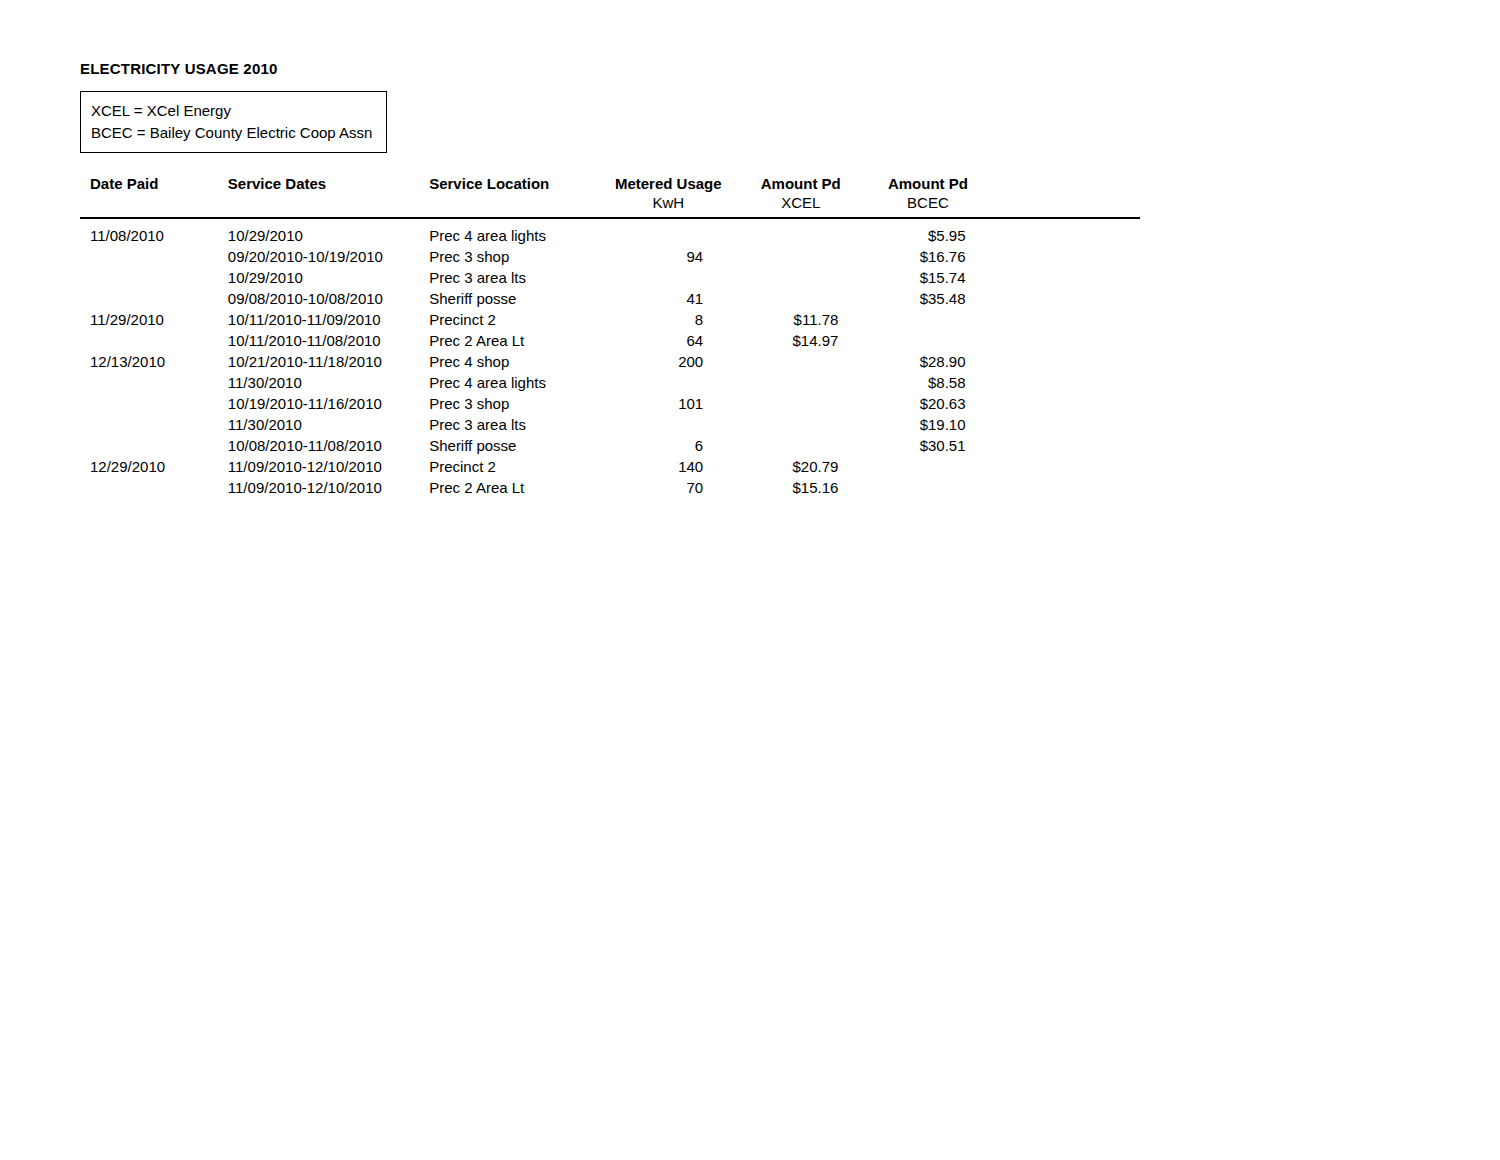ELECTRICITY USAGE 2010
XCEL = XCel Energy
BCEC = Bailey County Electric Coop Assn
| Date Paid | Service Dates | Service Location | Metered Usage | Amount Pd | Amount Pd | |
| --- | --- | --- | --- | --- | --- | --- |
| | | | KwH | XCEL | BCEC | |
| 11/08/2010 | 10/29/2010 | Prec 4 area lights | | | $5.95 | |
| | 09/20/2010-10/19/2010 | Prec 3 shop | 94 | | $16.76 | |
| | 10/29/2010 | Prec 3 area lts | | | $15.74 | |
| | 09/08/2010-10/08/2010 | Sheriff posse | 41 | | $35.48 | |
| 11/29/2010 | 10/11/2010-11/09/2010 | Precinct 2 | 8 | $11.78 | | |
| | 10/11/2010-11/08/2010 | Prec 2 Area Lt | 64 | $14.97 | | |
| 12/13/2010 | 10/21/2010-11/18/2010 | Prec 4 shop | 200 | | $28.90 | |
| | 11/30/2010 | Prec 4 area lights | | | $8.58 | |
| | 10/19/2010-11/16/2010 | Prec 3 shop | 101 | | $20.63 | |
| | 11/30/2010 | Prec 3 area lts | | | $19.10 | |
| | 10/08/2010-11/08/2010 | Sheriff posse | 6 | | $30.51 | |
| 12/29/2010 | 11/09/2010-12/10/2010 | Precinct 2 | 140 | $20.79 | | |
| | 11/09/2010-12/10/2010 | Prec 2 Area Lt | 70 | $15.16 | | |